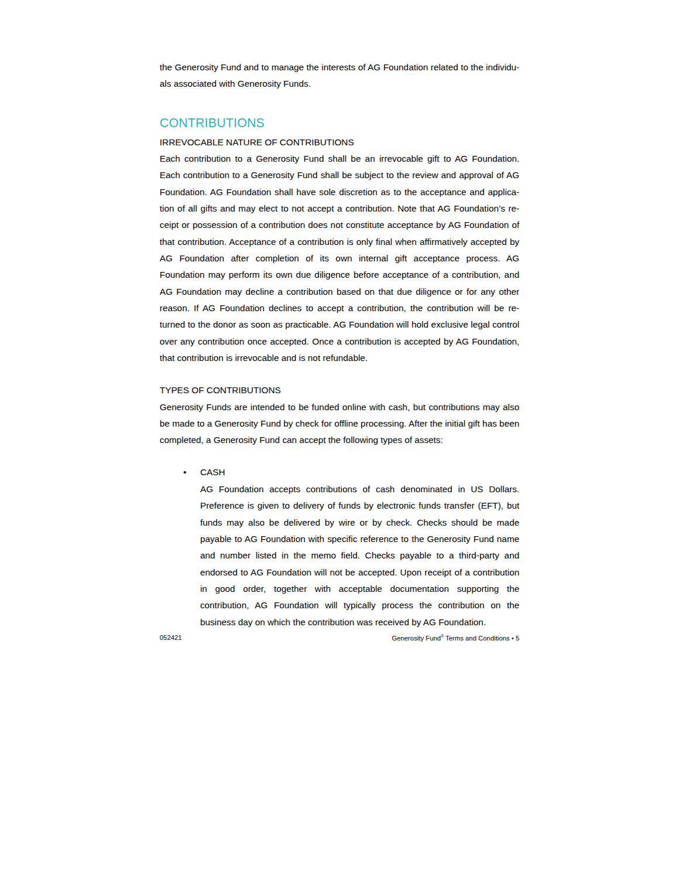the Generosity Fund and to manage the interests of AG Foundation related to the individuals associated with Generosity Funds.
CONTRIBUTIONS
IRREVOCABLE NATURE OF CONTRIBUTIONS
Each contribution to a Generosity Fund shall be an irrevocable gift to AG Foundation. Each contribution to a Generosity Fund shall be subject to the review and approval of AG Foundation. AG Foundation shall have sole discretion as to the acceptance and application of all gifts and may elect to not accept a contribution. Note that AG Foundation’s receipt or possession of a contribution does not constitute acceptance by AG Foundation of that contribution. Acceptance of a contribution is only final when affirmatively accepted by AG Foundation after completion of its own internal gift acceptance process. AG Foundation may perform its own due diligence before acceptance of a contribution, and AG Foundation may decline a contribution based on that due diligence or for any other reason. If AG Foundation declines to accept a contribution, the contribution will be returned to the donor as soon as practicable. AG Foundation will hold exclusive legal control over any contribution once accepted. Once a contribution is accepted by AG Foundation, that contribution is irrevocable and is not refundable.
TYPES OF CONTRIBUTIONS
Generosity Funds are intended to be funded online with cash, but contributions may also be made to a Generosity Fund by check for offline processing. After the initial gift has been completed, a Generosity Fund can accept the following types of assets:
CASH
AG Foundation accepts contributions of cash denominated in US Dollars. Preference is given to delivery of funds by electronic funds transfer (EFT), but funds may also be delivered by wire or by check. Checks should be made payable to AG Foundation with specific reference to the Generosity Fund name and number listed in the memo field. Checks payable to a third-party and endorsed to AG Foundation will not be accepted. Upon receipt of a contribution in good order, together with acceptable documentation supporting the contribution, AG Foundation will typically process the contribution on the business day on which the contribution was received by AG Foundation.
052421 Generosity Fund® Terms and Conditions • 5